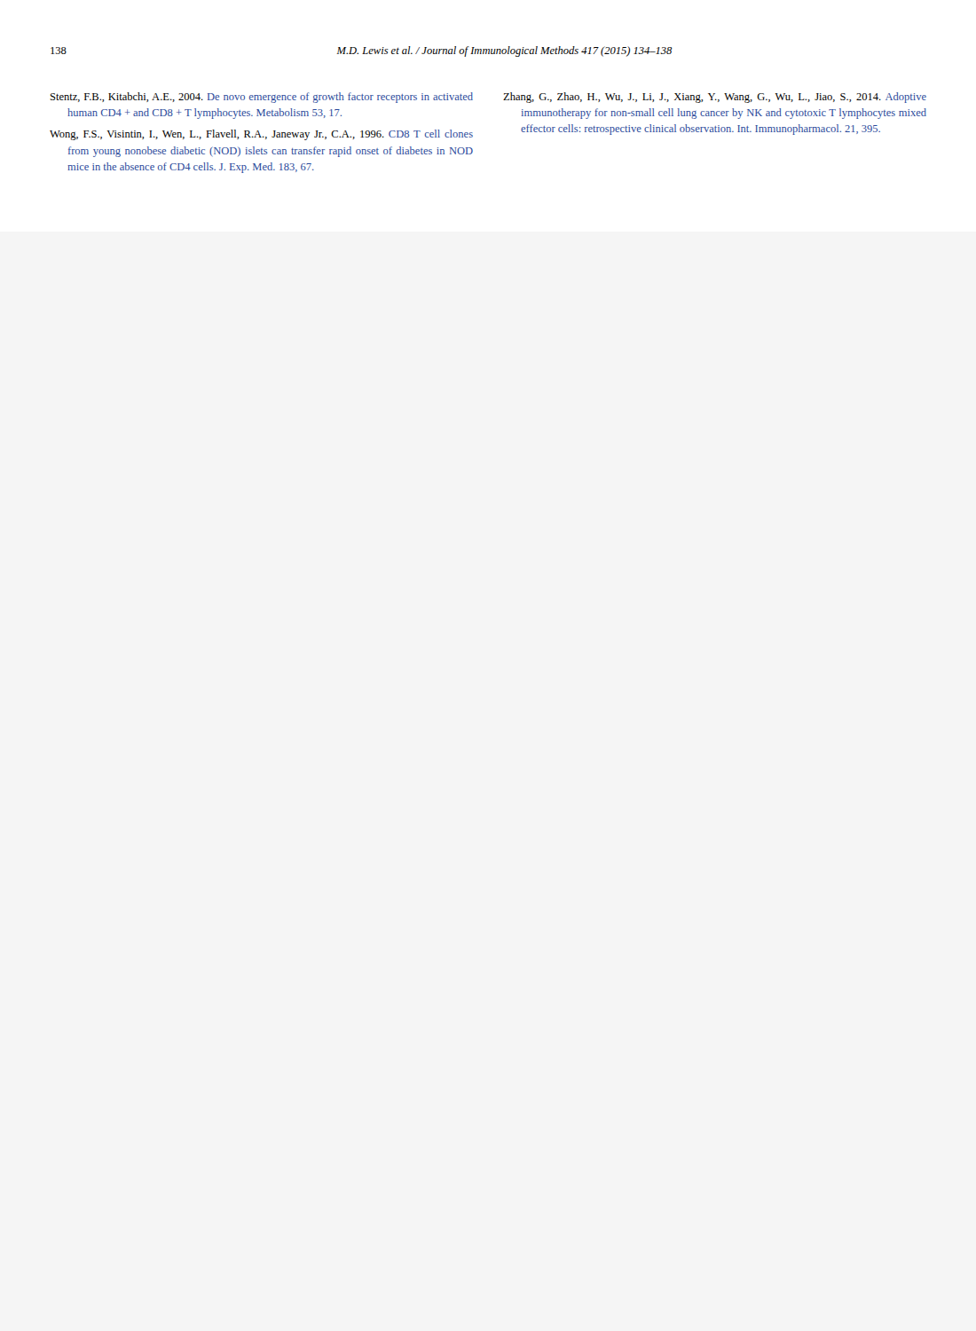138 M.D. Lewis et al. / Journal of Immunological Methods 417 (2015) 134–138
Stentz, F.B., Kitabchi, A.E., 2004. De novo emergence of growth factor receptors in activated human CD4 + and CD8 + T lymphocytes. Metabolism 53, 17.
Wong, F.S., Visintin, I., Wen, L., Flavell, R.A., Janeway Jr., C.A., 1996. CD8 T cell clones from young nonobese diabetic (NOD) islets can transfer rapid onset of diabetes in NOD mice in the absence of CD4 cells. J. Exp. Med. 183, 67.
Zhang, G., Zhao, H., Wu, J., Li, J., Xiang, Y., Wang, G., Wu, L., Jiao, S., 2014. Adoptive immunotherapy for non-small cell lung cancer by NK and cytotoxic T lymphocytes mixed effector cells: retrospective clinical observation. Int. Immunopharmacol. 21, 395.